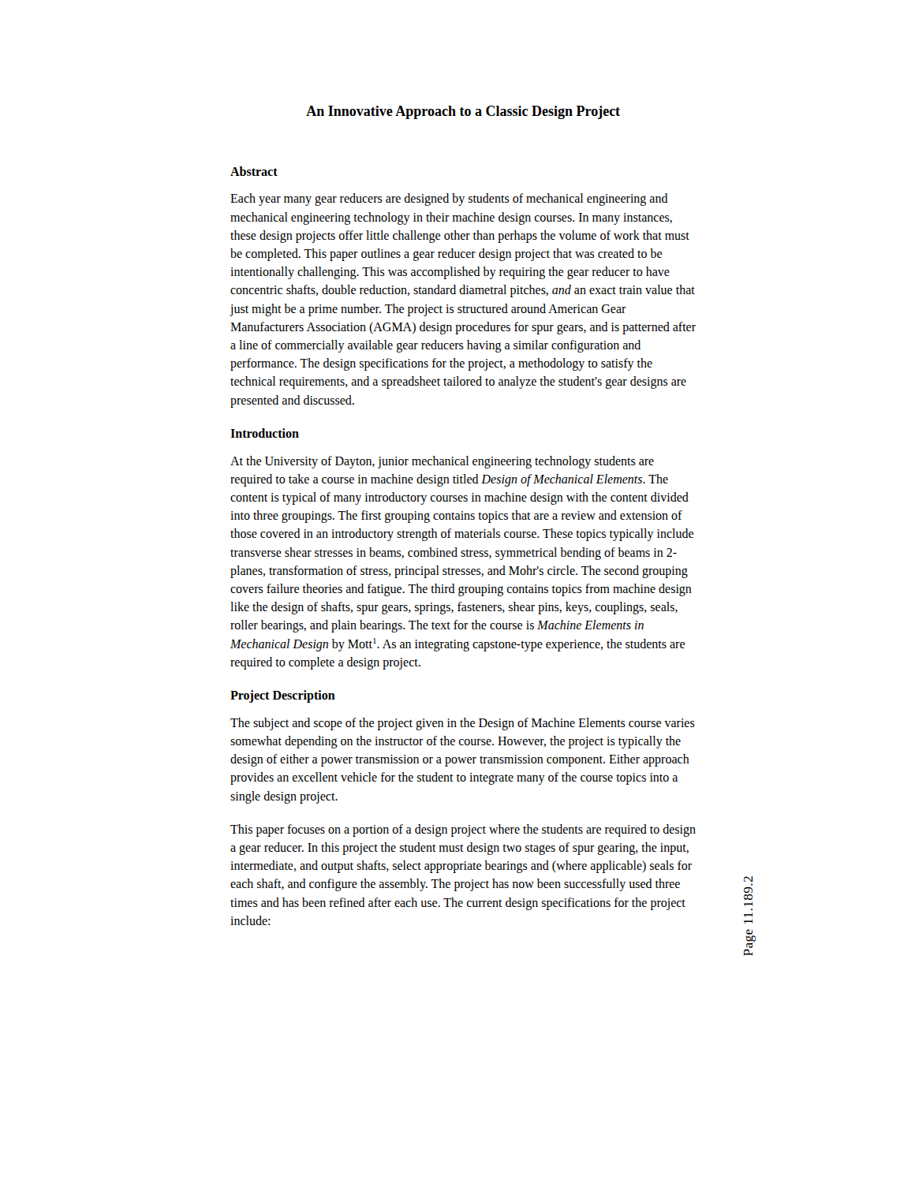An Innovative Approach to a Classic Design Project
Abstract
Each year many gear reducers are designed by students of mechanical engineering and mechanical engineering technology in their machine design courses. In many instances, these design projects offer little challenge other than perhaps the volume of work that must be completed. This paper outlines a gear reducer design project that was created to be intentionally challenging. This was accomplished by requiring the gear reducer to have concentric shafts, double reduction, standard diametral pitches, and an exact train value that just might be a prime number. The project is structured around American Gear Manufacturers Association (AGMA) design procedures for spur gears, and is patterned after a line of commercially available gear reducers having a similar configuration and performance. The design specifications for the project, a methodology to satisfy the technical requirements, and a spreadsheet tailored to analyze the student's gear designs are presented and discussed.
Introduction
At the University of Dayton, junior mechanical engineering technology students are required to take a course in machine design titled Design of Mechanical Elements. The content is typical of many introductory courses in machine design with the content divided into three groupings. The first grouping contains topics that are a review and extension of those covered in an introductory strength of materials course. These topics typically include transverse shear stresses in beams, combined stress, symmetrical bending of beams in 2-planes, transformation of stress, principal stresses, and Mohr's circle. The second grouping covers failure theories and fatigue. The third grouping contains topics from machine design like the design of shafts, spur gears, springs, fasteners, shear pins, keys, couplings, seals, roller bearings, and plain bearings. The text for the course is Machine Elements in Mechanical Design by Mott1. As an integrating capstone-type experience, the students are required to complete a design project.
Project Description
The subject and scope of the project given in the Design of Machine Elements course varies somewhat depending on the instructor of the course. However, the project is typically the design of either a power transmission or a power transmission component. Either approach provides an excellent vehicle for the student to integrate many of the course topics into a single design project.
This paper focuses on a portion of a design project where the students are required to design a gear reducer. In this project the student must design two stages of spur gearing, the input, intermediate, and output shafts, select appropriate bearings and (where applicable) seals for each shaft, and configure the assembly. The project has now been successfully used three times and has been refined after each use. The current design specifications for the project include:
Page 11.189.2